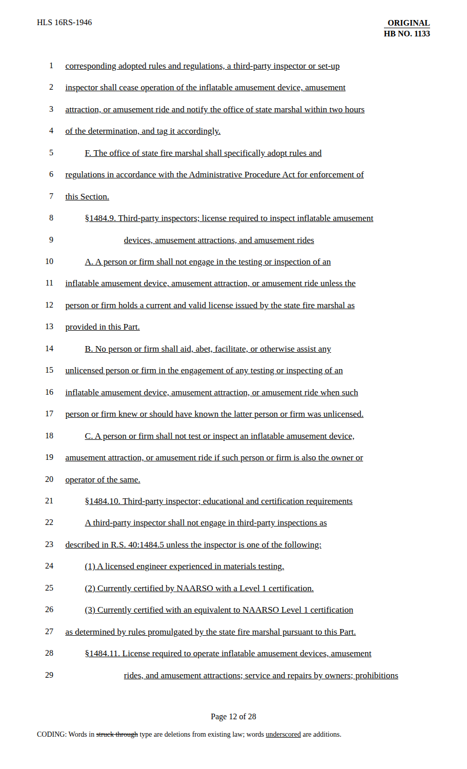HLS 16RS-1946
ORIGINAL HB NO. 1133
corresponding adopted rules and regulations, a third-party inspector or set-up
inspector shall cease operation of the inflatable amusement device, amusement
attraction, or amusement ride and notify the office of state marshal within two hours
of the determination, and tag it accordingly.
F. The office of state fire marshal shall specifically adopt rules and
regulations in accordance with the Administrative Procedure Act for enforcement of
this Section.
§1484.9. Third-party inspectors; license required to inspect inflatable amusement
devices, amusement attractions, and amusement rides
A. A person or firm shall not engage in the testing or inspection of an
inflatable amusement device, amusement attraction, or amusement ride unless the
person or firm holds a current and valid license issued by the state fire marshal as
provided in this Part.
B. No person or firm shall aid, abet, facilitate, or otherwise assist any
unlicensed person or firm in the engagement of any testing or inspecting of an
inflatable amusement device, amusement attraction, or amusement ride when such
person or firm knew or should have known the latter person or firm was unlicensed.
C. A person or firm shall not test or inspect an inflatable amusement device,
amusement attraction, or amusement ride if such person or firm is also the owner or
operator of the same.
§1484.10. Third-party inspector; educational and certification requirements
A third-party inspector shall not engage in third-party inspections as
described in R.S. 40:1484.5 unless the inspector is one of the following:
(1) A licensed engineer experienced in materials testing.
(2) Currently certified by NAARSO with a Level 1 certification.
(3) Currently certified with an equivalent to NAARSO Level 1 certification
as determined by rules promulgated by the state fire marshal pursuant to this Part.
§1484.11. License required to operate inflatable amusement devices, amusement
rides, and amusement attractions; service and repairs by owners; prohibitions
Page 12 of 28
CODING: Words in struck through type are deletions from existing law; words underscored are additions.